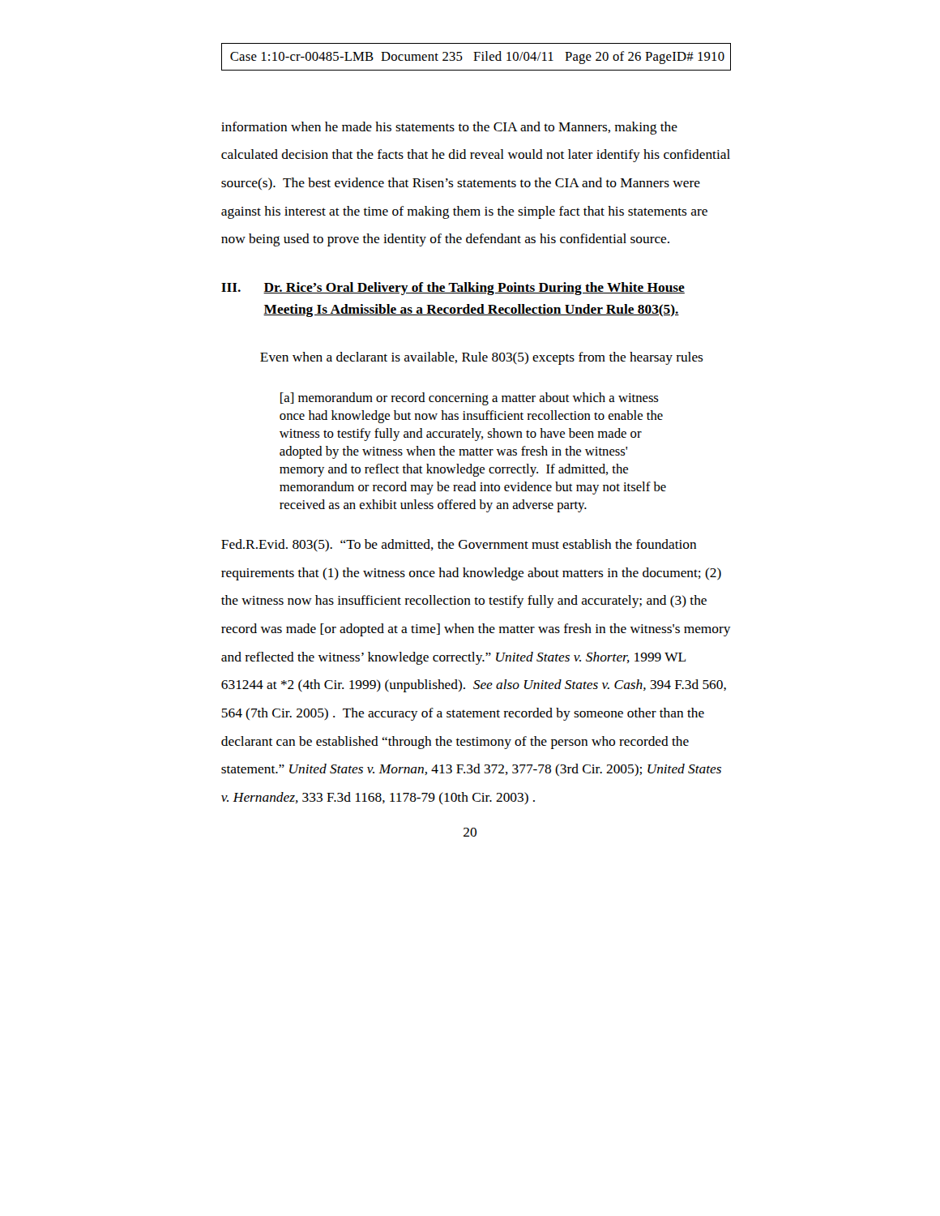Case 1:10-cr-00485-LMB Document 235 Filed 10/04/11 Page 20 of 26 PageID# 1910
information when he made his statements to the CIA and to Manners, making the calculated decision that the facts that he did reveal would not later identify his confidential source(s). The best evidence that Risen’s statements to the CIA and to Manners were against his interest at the time of making them is the simple fact that his statements are now being used to prove the identity of the defendant as his confidential source.
III.
Dr. Rice’s Oral Delivery of the Talking Points During the White House Meeting Is Admissible as a Recorded Recollection Under Rule 803(5).
Even when a declarant is available, Rule 803(5) excepts from the hearsay rules
[a] memorandum or record concerning a matter about which a witness once had knowledge but now has insufficient recollection to enable the witness to testify fully and accurately, shown to have been made or adopted by the witness when the matter was fresh in the witness' memory and to reflect that knowledge correctly. If admitted, the memorandum or record may be read into evidence but may not itself be received as an exhibit unless offered by an adverse party.
Fed.R.Evid. 803(5). “To be admitted, the Government must establish the foundation requirements that (1) the witness once had knowledge about matters in the document; (2) the witness now has insufficient recollection to testify fully and accurately; and (3) the record was made [or adopted at a time] when the matter was fresh in the witness's memory and reflected the witness’ knowledge correctly.” United States v. Shorter, 1999 WL 631244 at *2 (4th Cir. 1999) (unpublished). See also United States v. Cash, 394 F.3d 560, 564 (7th Cir. 2005) . The accuracy of a statement recorded by someone other than the declarant can be established “through the testimony of the person who recorded the statement.” United States v. Mornan, 413 F.3d 372, 377-78 (3rd Cir. 2005); United States v. Hernandez, 333 F.3d 1168, 1178-79 (10th Cir. 2003) .
20